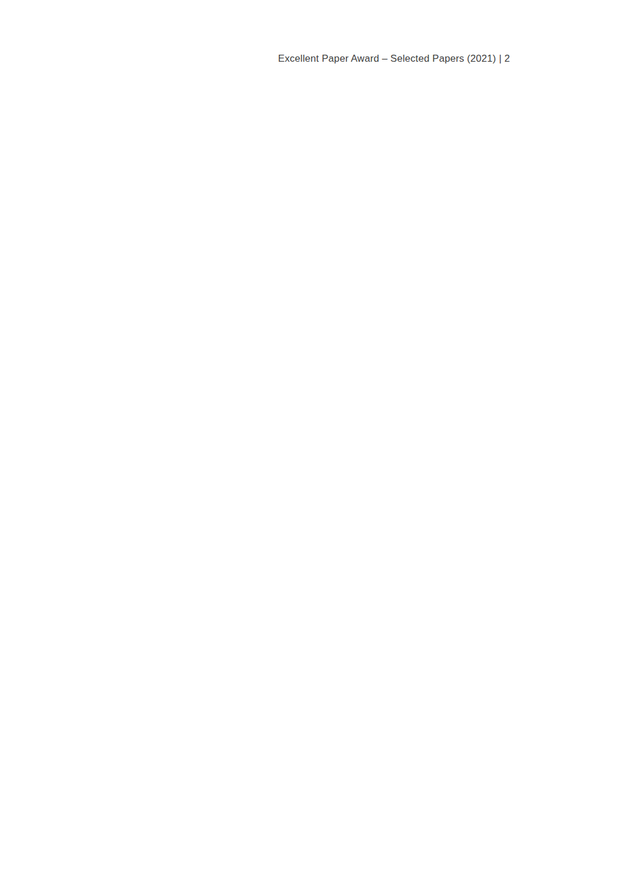Excellent Paper Award – Selected Papers (2021) | 2